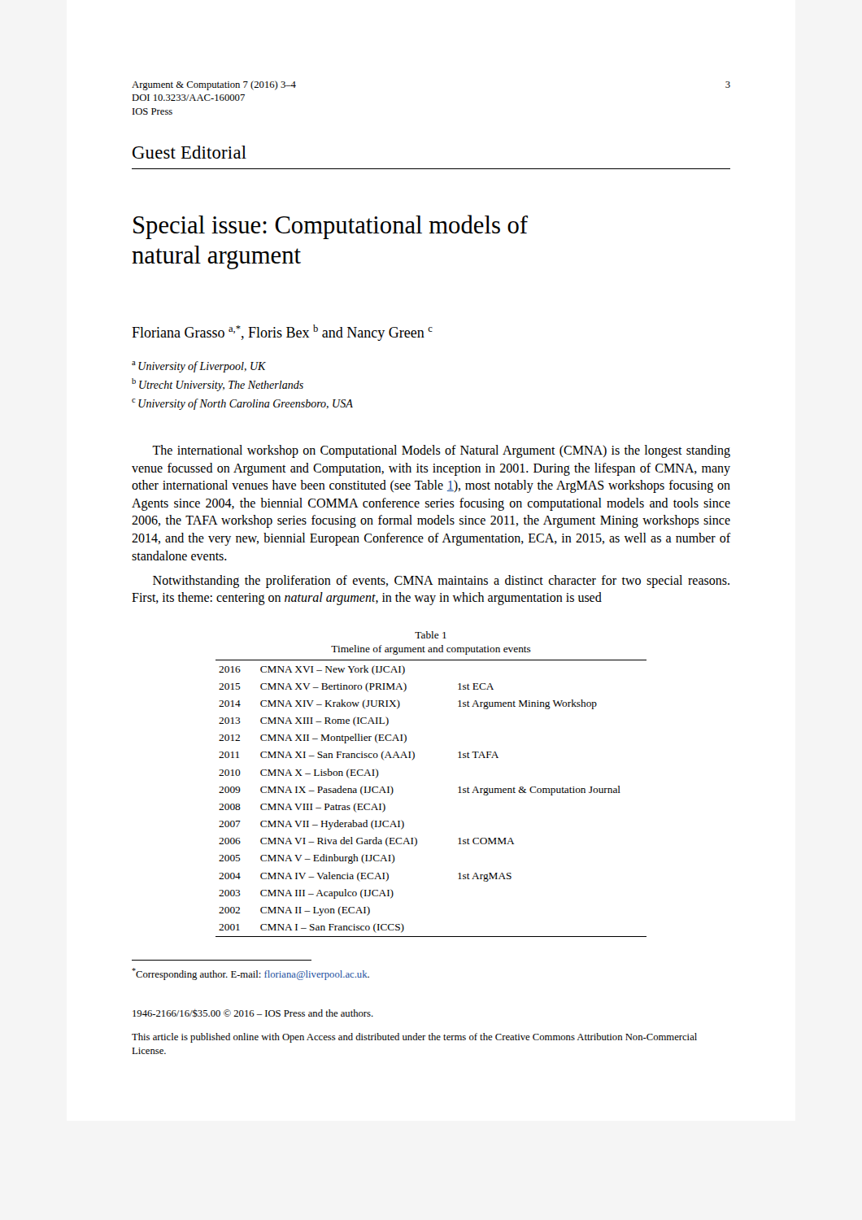Argument & Computation 7 (2016) 3–4
DOI 10.3233/AAC-160007
IOS Press
3
Guest Editorial
Special issue: Computational models of
natural argument
Floriana Grasso a,*, Floris Bex b and Nancy Green c
aUniversity of Liverpool, UK
bUtrecht University, The Netherlands
cUniversity of North Carolina Greensboro, USA
The international workshop on Computational Models of Natural Argument (CMNA) is the longest standing venue focussed on Argument and Computation, with its inception in 2001. During the lifespan of CMNA, many other international venues have been constituted (see Table 1), most notably the ArgMAS workshops focusing on Agents since 2004, the biennial COMMA conference series focusing on computational models and tools since 2006, the TAFA workshop series focusing on formal models since 2011, the Argument Mining workshops since 2014, and the very new, biennial European Conference of Argumentation, ECA, in 2015, as well as a number of standalone events.
Notwithstanding the proliferation of events, CMNA maintains a distinct character for two special reasons. First, its theme: centering on natural argument, in the way in which argumentation is used
Table 1 Timeline of argument and computation events
| 2016 | CMNA XVI – New York (IJCAI) | |
| 2015 | CMNA XV – Bertinoro (PRIMA) | 1st ECA |
| 2014 | CMNA XIV – Krakow (JURIX) | 1st Argument Mining Workshop |
| 2013 | CMNA XIII – Rome (ICAIL) | |
| 2012 | CMNA XII – Montpellier (ECAI) | |
| 2011 | CMNA XI – San Francisco (AAAI) | 1st TAFA |
| 2010 | CMNA X – Lisbon (ECAI) | |
| 2009 | CMNA IX – Pasadena (IJCAI) | 1st Argument & Computation Journal |
| 2008 | CMNA VIII – Patras (ECAI) | |
| 2007 | CMNA VII – Hyderabad (IJCAI) | |
| 2006 | CMNA VI – Riva del Garda (ECAI) | 1st COMMA |
| 2005 | CMNA V – Edinburgh (IJCAI) | |
| 2004 | CMNA IV – Valencia (ECAI) | 1st ArgMAS |
| 2003 | CMNA III – Acapulco (IJCAI) | |
| 2002 | CMNA II – Lyon (ECAI) | |
| 2001 | CMNA I – San Francisco (ICCS) | |
*Corresponding author. E-mail: floriana@liverpool.ac.uk.
1946-2166/16/$35.00 © 2016 – IOS Press and the authors.
This article is published online with Open Access and distributed under the terms of the Creative Commons Attribution Non-Commercial License.